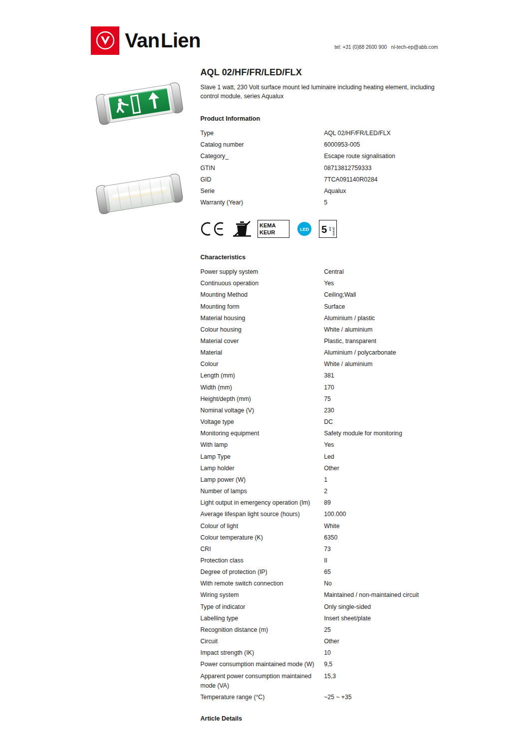Van Lien
tel: +31 (0)88 2600 900 nl-tech-ep@abb.com
AQL 02/HF/FR/LED/FLX
Slave 1 watt, 230 Volt surface mount led luminaire including heating element, including control module, series Aqualux
Product Information
| Type | AQL 02/HF/FR/LED/FLX |
| Catalog number | 6000953-005 |
| Category_ | Escape route signalisation |
| GTIN | 08713812759333 |
| GID | 7TCA091140R0284 |
| Serie | Aqualux |
| Warranty (Year) | 5 |
KEMA KEUR
LED
5 jaar garantie
Characteristics
| Power supply system | Central |
| Continuous operation | Yes |
| Mounting Method | Ceiling;Wall |
| Mounting form | Surface |
| Material housing | Aluminium / plastic |
| Colour housing | White / aluminium |
| Material cover | Plastic, transparent |
| Material | Aluminium / polycarbonate |
| Colour | White / aluminium |
| Length (mm) | 381 |
| Width (mm) | 170 |
| Height/depth (mm) | 75 |
| Nominal voltage (V) | 230 |
| Voltage type | DC |
| Monitoring equipment | Safety module for monitoring |
| With lamp | Yes |
| Lamp Type | Led |
| Lamp holder | Other |
| Lamp power (W) | 1 |
| Number of lamps | 2 |
| Light output in emergency operation (lm) | 89 |
| Average lifespan light source (hours) | 100.000 |
| Colour of light | White |
| Colour temperature (K) | 6350 |
| CRI | 73 |
| Protection class | II |
| Degree of protection (IP) | 65 |
| With remote switch connection | No |
| Wiring system | Maintained / non-maintained circuit |
| Type of indicator | Only single-sided |
| Labelling type | Insert sheet/plate |
| Recognition distance (m) | 25 |
| Circuit | Other |
| Impact strength (IK) | 10 |
| Power consumption maintained mode (W) | 9,5 |
| Apparent power consumption maintained mode (VA) | 15,3 |
| Temperature range (°C) | ~25 ~ +35 |
Article Details